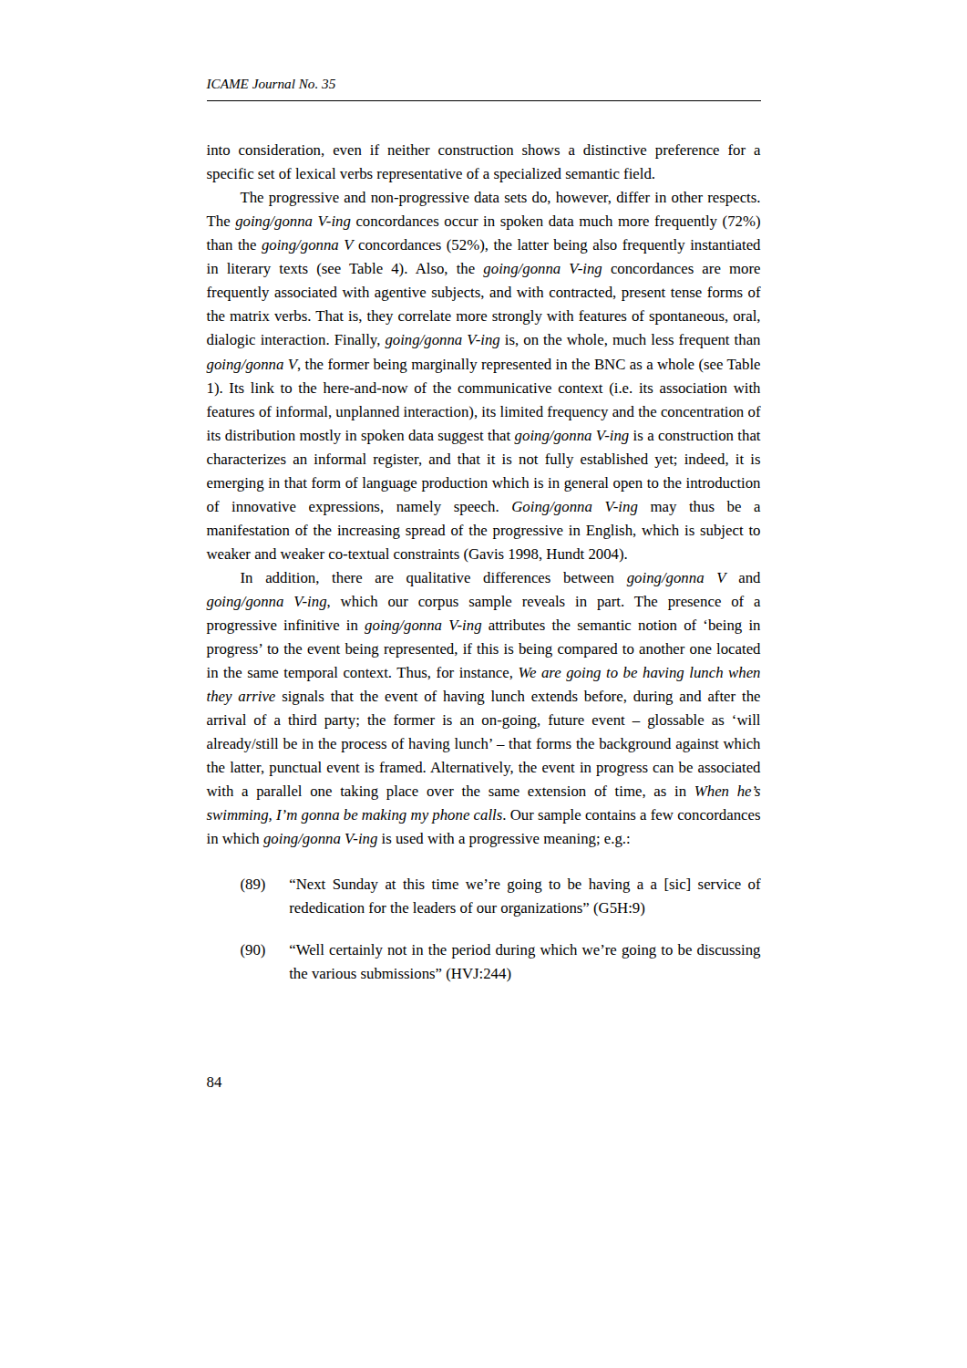ICAME Journal No. 35
into consideration, even if neither construction shows a distinctive preference for a specific set of lexical verbs representative of a specialized semantic field.
The progressive and non-progressive data sets do, however, differ in other respects. The going/gonna V-ing concordances occur in spoken data much more frequently (72%) than the going/gonna V concordances (52%), the latter being also frequently instantiated in literary texts (see Table 4). Also, the going/gonna V-ing concordances are more frequently associated with agentive subjects, and with contracted, present tense forms of the matrix verbs. That is, they correlate more strongly with features of spontaneous, oral, dialogic interaction. Finally, going/gonna V-ing is, on the whole, much less frequent than going/gonna V, the former being marginally represented in the BNC as a whole (see Table 1). Its link to the here-and-now of the communicative context (i.e. its association with features of informal, unplanned interaction), its limited frequency and the concentration of its distribution mostly in spoken data suggest that going/gonna V-ing is a construction that characterizes an informal register, and that it is not fully established yet; indeed, it is emerging in that form of language production which is in general open to the introduction of innovative expressions, namely speech. Going/gonna V-ing may thus be a manifestation of the increasing spread of the progressive in English, which is subject to weaker and weaker co-textual constraints (Gavis 1998, Hundt 2004).
In addition, there are qualitative differences between going/gonna V and going/gonna V-ing, which our corpus sample reveals in part. The presence of a progressive infinitive in going/gonna V-ing attributes the semantic notion of ‘being in progress’ to the event being represented, if this is being compared to another one located in the same temporal context. Thus, for instance, We are going to be having lunch when they arrive signals that the event of having lunch extends before, during and after the arrival of a third party; the former is an on-going, future event – glossable as ‘will already/still be in the process of having lunch’ – that forms the background against which the latter, punctual event is framed. Alternatively, the event in progress can be associated with a parallel one taking place over the same extension of time, as in When he’s swimming, I’m gonna be making my phone calls. Our sample contains a few concordances in which going/gonna V-ing is used with a progressive meaning; e.g.:
(89)“Next Sunday at this time we’re going to be having a a [sic] service of rededication for the leaders of our organizations” (G5H:9)
(90)“Well certainly not in the period during which we’re going to be discussing the various submissions” (HVJ:244)
84